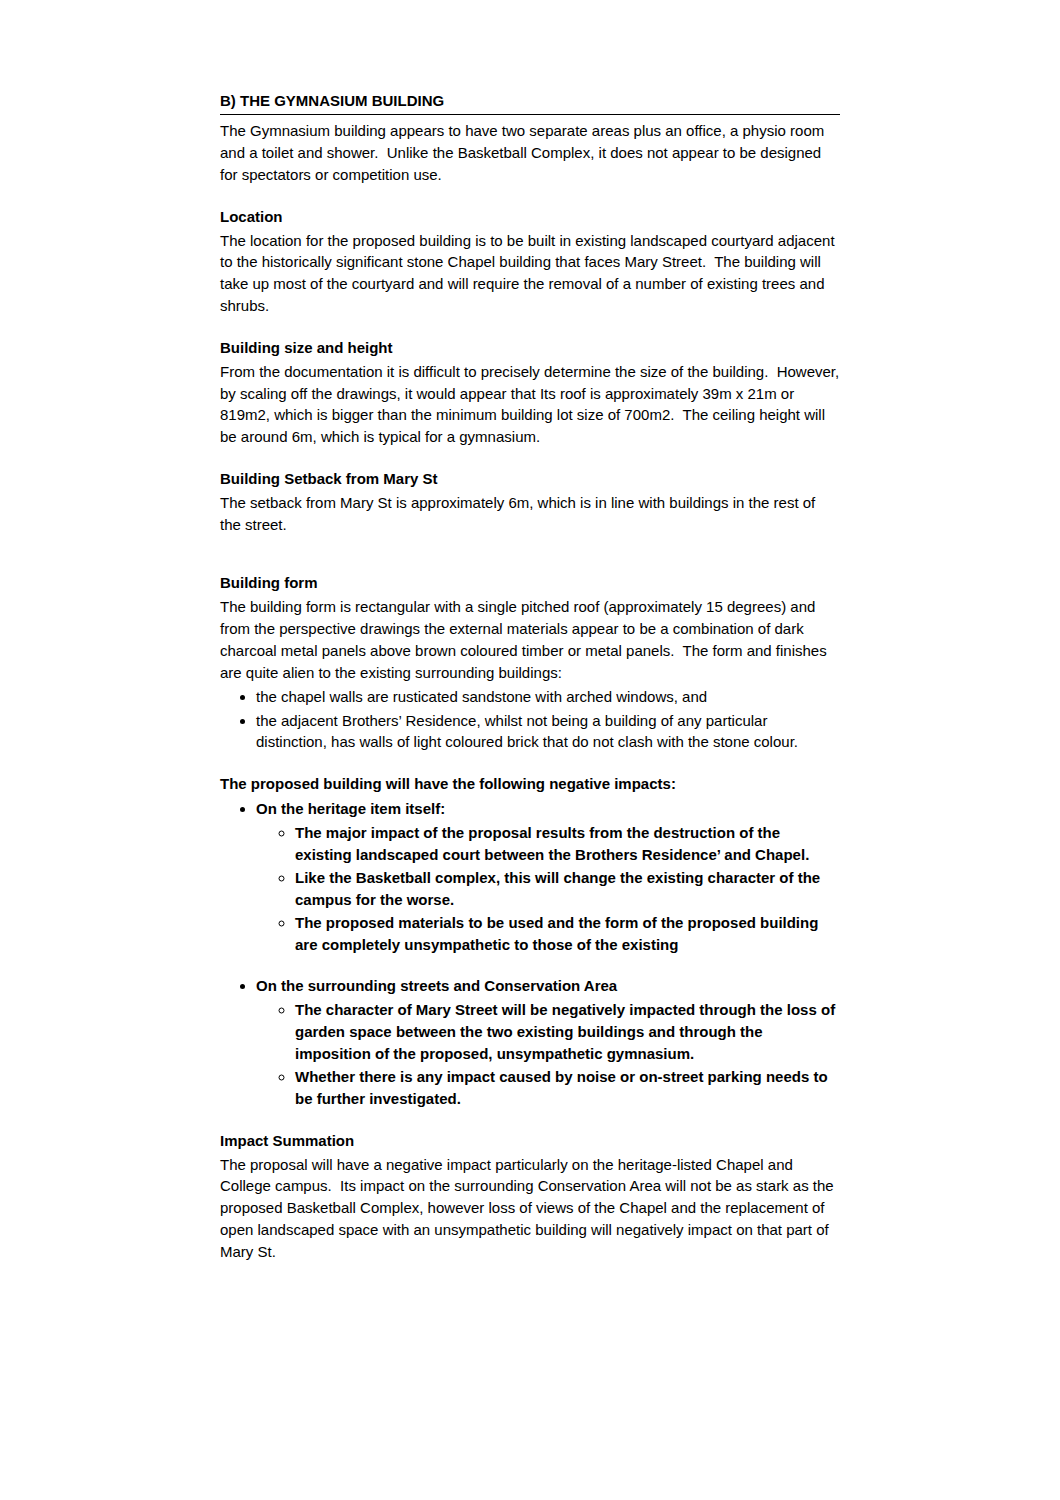B) THE GYMNASIUM BUILDING
The Gymnasium building appears to have two separate areas plus an office, a physio room and a toilet and shower. Unlike the Basketball Complex, it does not appear to be designed for spectators or competition use.
Location
The location for the proposed building is to be built in existing landscaped courtyard adjacent to the historically significant stone Chapel building that faces Mary Street. The building will take up most of the courtyard and will require the removal of a number of existing trees and shrubs.
Building size and height
From the documentation it is difficult to precisely determine the size of the building. However, by scaling off the drawings, it would appear that Its roof is approximately 39m x 21m or 819m2, which is bigger than the minimum building lot size of 700m2. The ceiling height will be around 6m, which is typical for a gymnasium.
Building Setback from Mary St
The setback from Mary St is approximately 6m, which is in line with buildings in the rest of the street.
Building form
The building form is rectangular with a single pitched roof (approximately 15 degrees) and from the perspective drawings the external materials appear to be a combination of dark charcoal metal panels above brown coloured timber or metal panels. The form and finishes are quite alien to the existing surrounding buildings:
the chapel walls are rusticated sandstone with arched windows, and
the adjacent Brothers’ Residence, whilst not being a building of any particular distinction, has walls of light coloured brick that do not clash with the stone colour.
The proposed building will have the following negative impacts:
On the heritage item itself:
The major impact of the proposal results from the destruction of the existing landscaped court between the Brothers Residence’ and Chapel.
Like the Basketball complex, this will change the existing character of the campus for the worse.
The proposed materials to be used and the form of the proposed building are completely unsympathetic to those of the existing
On the surrounding streets and Conservation Area
The character of Mary Street will be negatively impacted through the loss of garden space between the two existing buildings and through the imposition of the proposed, unsympathetic gymnasium.
Whether there is any impact caused by noise or on-street parking needs to be further investigated.
Impact Summation
The proposal will have a negative impact particularly on the heritage-listed Chapel and College campus. Its impact on the surrounding Conservation Area will not be as stark as the proposed Basketball Complex, however loss of views of the Chapel and the replacement of open landscaped space with an unsympathetic building will negatively impact on that part of Mary St.